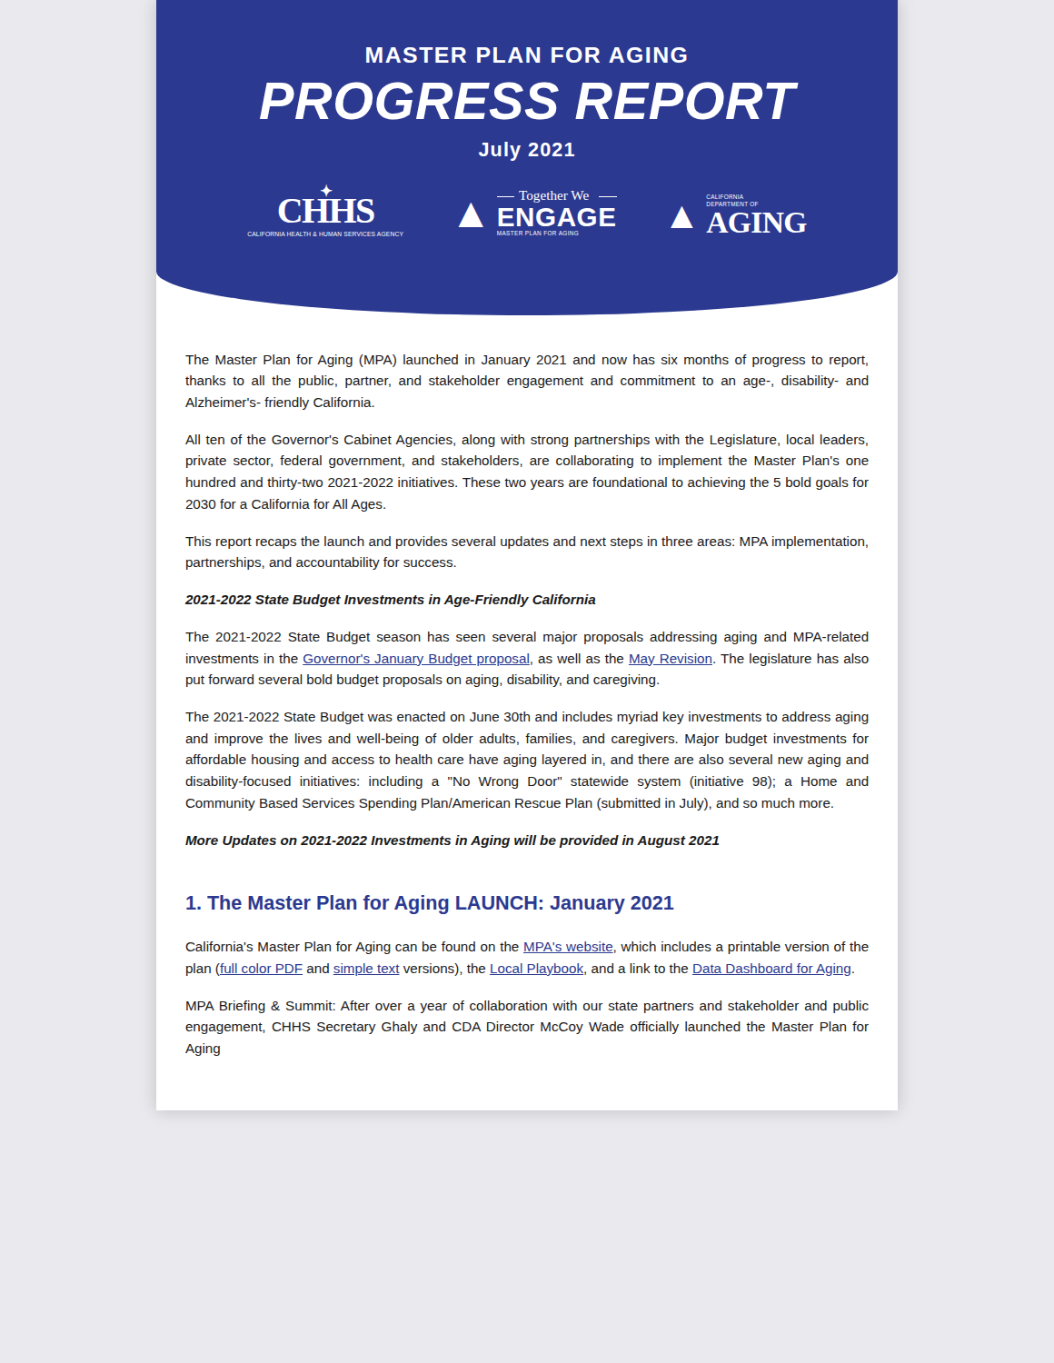Master Plan for Aging
Progress Report
July 2021
CHHS
California Health & Human Services Agency
▲
Together We
ENGAGE
Master Plan for Aging
▲
California
Department of
AGING
The Master Plan for Aging (MPA) launched in January 2021 and now has six months of progress to report, thanks to all the public, partner, and stakeholder engagement and commitment to an age-, disability- and Alzheimer's- friendly California.
All ten of the Governor's Cabinet Agencies, along with strong partnerships with the Legislature, local leaders, private sector, federal government, and stakeholders, are collaborating to implement the Master Plan's one hundred and thirty-two 2021-2022 initiatives. These two years are foundational to achieving the 5 bold goals for 2030 for a California for All Ages.
This report recaps the launch and provides several updates and next steps in three areas: MPA implementation, partnerships, and accountability for success.
2021-2022 State Budget Investments in Age-Friendly California
The 2021-2022 State Budget season has seen several major proposals addressing aging and MPA-related investments in the Governor's January Budget proposal, as well as the May Revision. The legislature has also put forward several bold budget proposals on aging, disability, and caregiving.
The 2021-2022 State Budget was enacted on June 30th and includes myriad key investments to address aging and improve the lives and well-being of older adults, families, and caregivers. Major budget investments for affordable housing and access to health care have aging layered in, and there are also several new aging and disability-focused initiatives: including a "No Wrong Door" statewide system (initiative 98); a Home and Community Based Services Spending Plan/American Rescue Plan (submitted in July), and so much more.
More Updates on 2021-2022 Investments in Aging will be provided in August 2021
1. The Master Plan for Aging LAUNCH: January 2021
California's Master Plan for Aging can be found on the MPA's website, which includes a printable version of the plan (full color PDF and simple text versions), the Local Playbook, and a link to the Data Dashboard for Aging.
MPA Briefing & Summit: After over a year of collaboration with our state partners and stakeholder and public engagement, CHHS Secretary Ghaly and CDA Director McCoy Wade officially launched the Master Plan for Aging